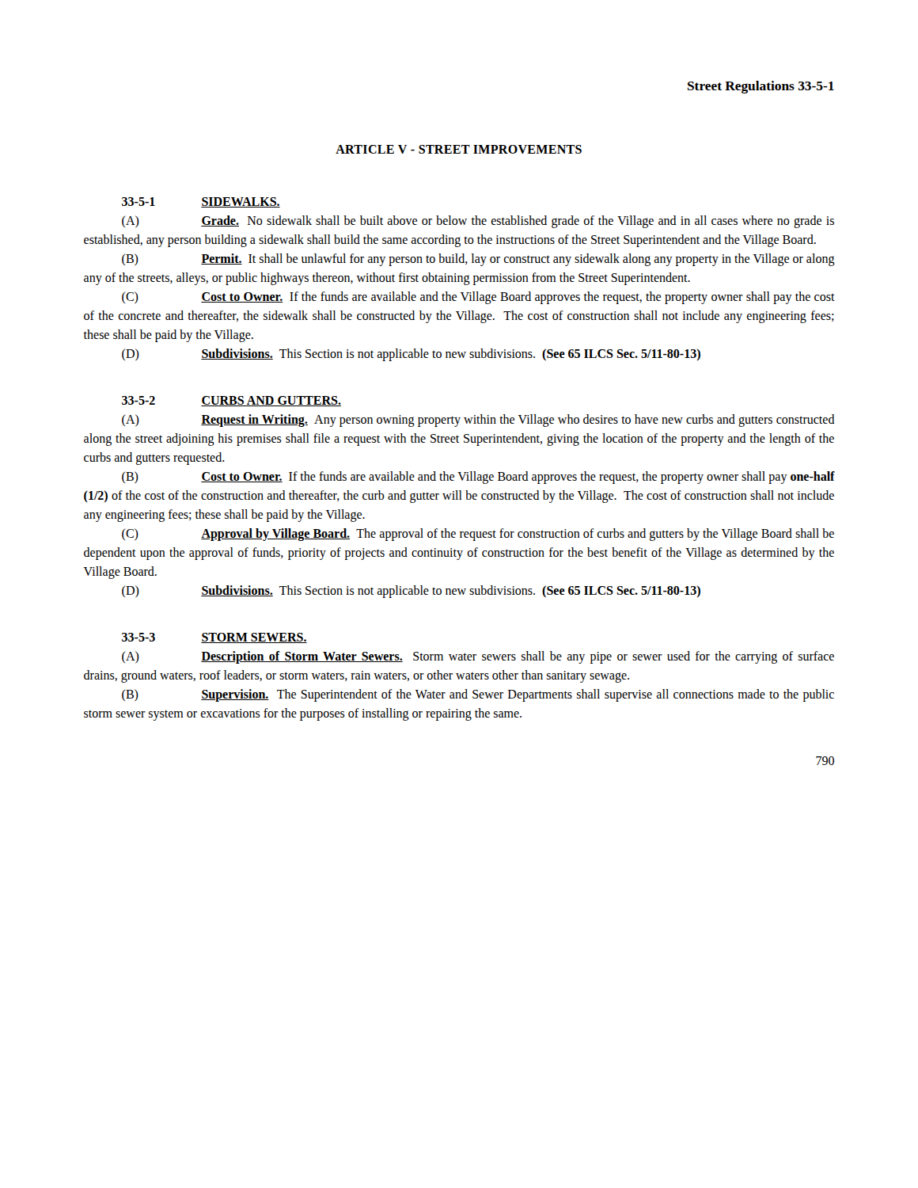Street Regulations 33-5-1
ARTICLE V - STREET IMPROVEMENTS
33-5-1 SIDEWALKS.
(A) Grade. No sidewalk shall be built above or below the established grade of the Village and in all cases where no grade is established, any person building a sidewalk shall build the same according to the instructions of the Street Superintendent and the Village Board.
(B) Permit. It shall be unlawful for any person to build, lay or construct any sidewalk along any property in the Village or along any of the streets, alleys, or public highways thereon, without first obtaining permission from the Street Superintendent.
(C) Cost to Owner. If the funds are available and the Village Board approves the request, the property owner shall pay the cost of the concrete and thereafter, the sidewalk shall be constructed by the Village. The cost of construction shall not include any engineering fees; these shall be paid by the Village.
(D) Subdivisions. This Section is not applicable to new subdivisions. (See 65 ILCS Sec. 5/11-80-13)
33-5-2 CURBS AND GUTTERS.
(A) Request in Writing. Any person owning property within the Village who desires to have new curbs and gutters constructed along the street adjoining his premises shall file a request with the Street Superintendent, giving the location of the property and the length of the curbs and gutters requested.
(B) Cost to Owner. If the funds are available and the Village Board approves the request, the property owner shall pay one-half (1/2) of the cost of the construction and thereafter, the curb and gutter will be constructed by the Village. The cost of construction shall not include any engineering fees; these shall be paid by the Village.
(C) Approval by Village Board. The approval of the request for construction of curbs and gutters by the Village Board shall be dependent upon the approval of funds, priority of projects and continuity of construction for the best benefit of the Village as determined by the Village Board.
(D) Subdivisions. This Section is not applicable to new subdivisions. (See 65 ILCS Sec. 5/11-80-13)
33-5-3 STORM SEWERS.
(A) Description of Storm Water Sewers. Storm water sewers shall be any pipe or sewer used for the carrying of surface drains, ground waters, roof leaders, or storm waters, rain waters, or other waters other than sanitary sewage.
(B) Supervision. The Superintendent of the Water and Sewer Departments shall supervise all connections made to the public storm sewer system or excavations for the purposes of installing or repairing the same.
790